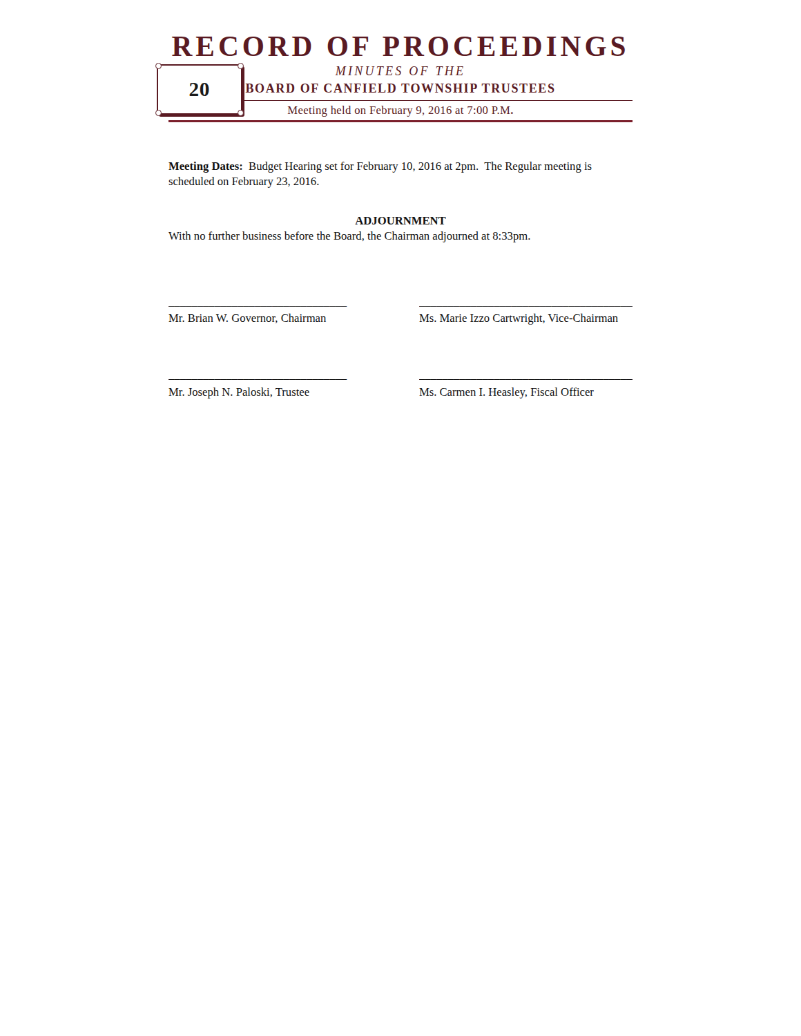20
RECORD OF PROCEEDINGS
MINUTES OF THE
BOARD OF CANFIELD TOWNSHIP TRUSTEES
Meeting held on February 9, 2016 at 7:00 P.M.
Meeting Dates: Budget Hearing set for February 10, 2016 at 2pm. The Regular meeting is scheduled on February 23, 2016.
ADJOURNMENT
With no further business before the Board, the Chairman adjourned at 8:33pm.
_______________________________
Mr. Brian W. Governor, Chairman
_________________________________________
Ms. Marie Izzo Cartwright, Vice-Chairman
_______________________________
Mr. Joseph N. Paloski, Trustee
_________________________________________
Ms. Carmen I. Heasley, Fiscal Officer